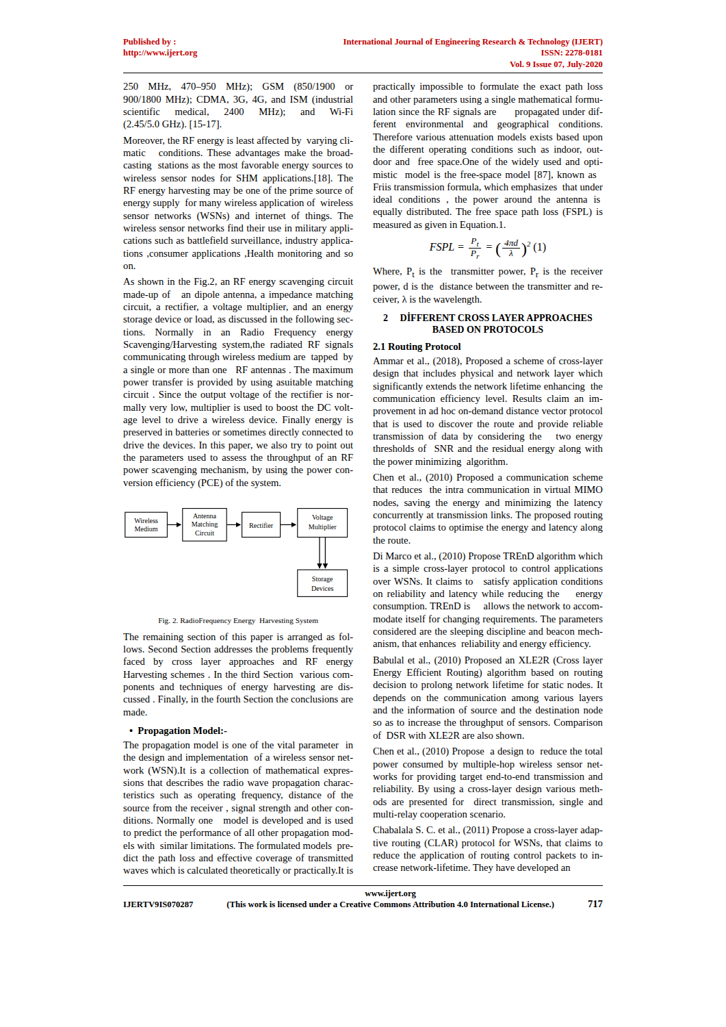Published by :
http://www.ijert.org
International Journal of Engineering Research & Technology (IJERT)
ISSN: 2278-0181
Vol. 9 Issue 07, July-2020
250 MHz, 470–950 MHz); GSM (850/1900 or 900/1800 MHz); CDMA, 3G, 4G, and ISM (industrial scientific medical, 2400 MHz); and Wi-Fi (2.45/5.0 GHz). [15-17].
Moreover, the RF energy is least affected by varying climatic conditions. These advantages make the broadcasting stations as the most favorable energy sources to wireless sensor nodes for SHM applications.[18]. The RF energy harvesting may be one of the prime source of energy supply for many wireless application of wireless sensor networks (WSNs) and internet of things. The wireless sensor networks find their use in military applications such as battlefield surveillance, industry applications ,consumer applications ,Health monitoring and so on.
As shown in the Fig.2, an RF energy scavenging circuit made-up of an dipole antenna, a impedance matching circuit, a rectifier, a voltage multiplier, and an energy storage device or load, as discussed in the following sections. Normally in an Radio Frequency energy Scavenging/Harvesting system,the radiated RF signals communicating through wireless medium are tapped by a single or more than one RF antennas . The maximum power transfer is provided by using asuitable matching circuit . Since the output voltage of the rectifier is normally very low, multiplier is used to boost the DC voltage level to drive a wireless device. Finally energy is preserved in batteries or sometimes directly connected to drive the devices. In this paper, we also try to point out the parameters used to assess the throughput of an RF power scavenging mechanism, by using the power conversion efficiency (PCE) of the system.
Wireless Medium Antenna Matching Circuit Rectifier Voltage Multiplier Storage Devices
Fig. 2. RadioFrequency Energy Harvesting System
The remaining section of this paper is arranged as follows. Second Section addresses the problems frequently faced by cross layer approaches and RF energy Harvesting schemes . In the third Section various components and techniques of energy harvesting are discussed . Finally, in the fourth Section the conclusions are made.
Propagation Model:-
The propagation model is one of the vital parameter in the design and implementation of a wireless sensor network (WSN).It is a collection of mathematical expressions that describes the radio wave propagation characteristics such as operating frequency, distance of the source from the receiver , signal strength and other conditions. Normally one model is developed and is used to predict the performance of all other propagation models with similar limitations. The formulated models predict the path loss and effective coverage of transmitted waves which is calculated theoretically or practically.It is practically impossible to formulate the exact path loss and other parameters using a single mathematical formulation since the RF signals are propagated under different environmental and geographical conditions. Therefore various attenuation models exists based upon the different operating conditions such as indoor, outdoor and free space.One of the widely used and optimistic model is the free-space model [87], known as Friis transmission formula, which emphasizes that under ideal conditions , the power around the antenna is equally distributed. The free space path loss (FSPL) is measured as given in Equation.1.
FSPL = Pt Pr = (4πd λ)2 (1)
Where, Pt is the transmitter power, Pr is the receiver power, d is the distance between the transmitter and receiver, λ is the wavelength.
2 DİFFERENT CROSS LAYER APPROACHES BASED ON PROTOCOLS
2.1 Routing Protocol
Ammar et al., (2018), Proposed a scheme of cross-layer design that includes physical and network layer which significantly extends the network lifetime enhancing the communication efficiency level. Results claim an improvement in ad hoc on-demand distance vector protocol that is used to discover the route and provide reliable transmission of data by considering the two energy thresholds of SNR and the residual energy along with the power minimizing algorithm.
Chen et al., (2010) Proposed a communication scheme that reduces the intra communication in virtual MIMO nodes, saving the energy and minimizing the latency concurrently at transmission links. The proposed routing protocol claims to optimise the energy and latency along the route.
Di Marco et al., (2010) Propose TREnD algorithm which is a simple cross-layer protocol to control applications over WSNs. It claims to satisfy application conditions on reliability and latency while reducing the energy consumption. TREnD is allows the network to accommodate itself for changing requirements. The parameters considered are the sleeping discipline and beacon mechanism, that enhances reliability and energy efficiency.
Babulal et al., (2010) Proposed an XLE2R (Cross layer Energy Efficient Routing) algorithm based on routing decision to prolong network lifetime for static nodes. It depends on the communication among various layers and the information of source and the destination node so as to increase the throughput of sensors. Comparison of DSR with XLE2R are also shown.
Chen et al., (2010) Propose a design to reduce the total power consumed by multiple-hop wireless sensor networks for providing target end-to-end transmission and reliability. By using a cross-layer design various methods are presented for direct transmission, single and multi-relay cooperation scenario.
Chabalala S. C. et al., (2011) Propose a cross-layer adaptive routing (CLAR) protocol for WSNs, that claims to reduce the application of routing control packets to increase network-lifetime. They have developed an
IJERTV9IS070287
www.ijert.org (This work is licensed under a Creative Commons Attribution 4.0 International License.)
717